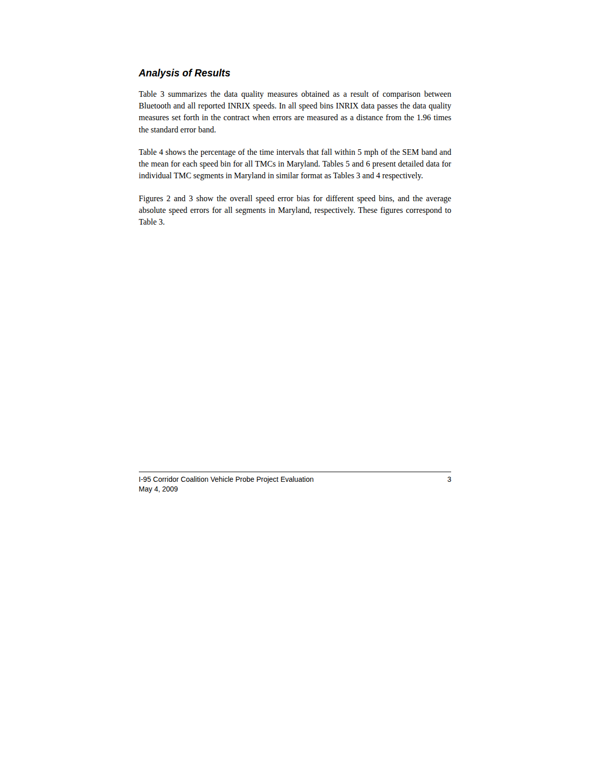Analysis of Results
Table 3 summarizes the data quality measures obtained as a result of comparison between Bluetooth and all reported INRIX speeds. In all speed bins INRIX data passes the data quality measures set forth in the contract when errors are measured as a distance from the 1.96 times the standard error band.
Table 4 shows the percentage of the time intervals that fall within 5 mph of the SEM band and the mean for each speed bin for all TMCs in Maryland. Tables 5 and 6 present detailed data for individual TMC segments in Maryland in similar format as Tables 3 and 4 respectively.
Figures 2 and 3 show the overall speed error bias for different speed bins, and the average absolute speed errors for all segments in Maryland, respectively. These figures correspond to Table 3.
I-95 Corridor Coalition Vehicle Probe Project Evaluation 3
May 4, 2009